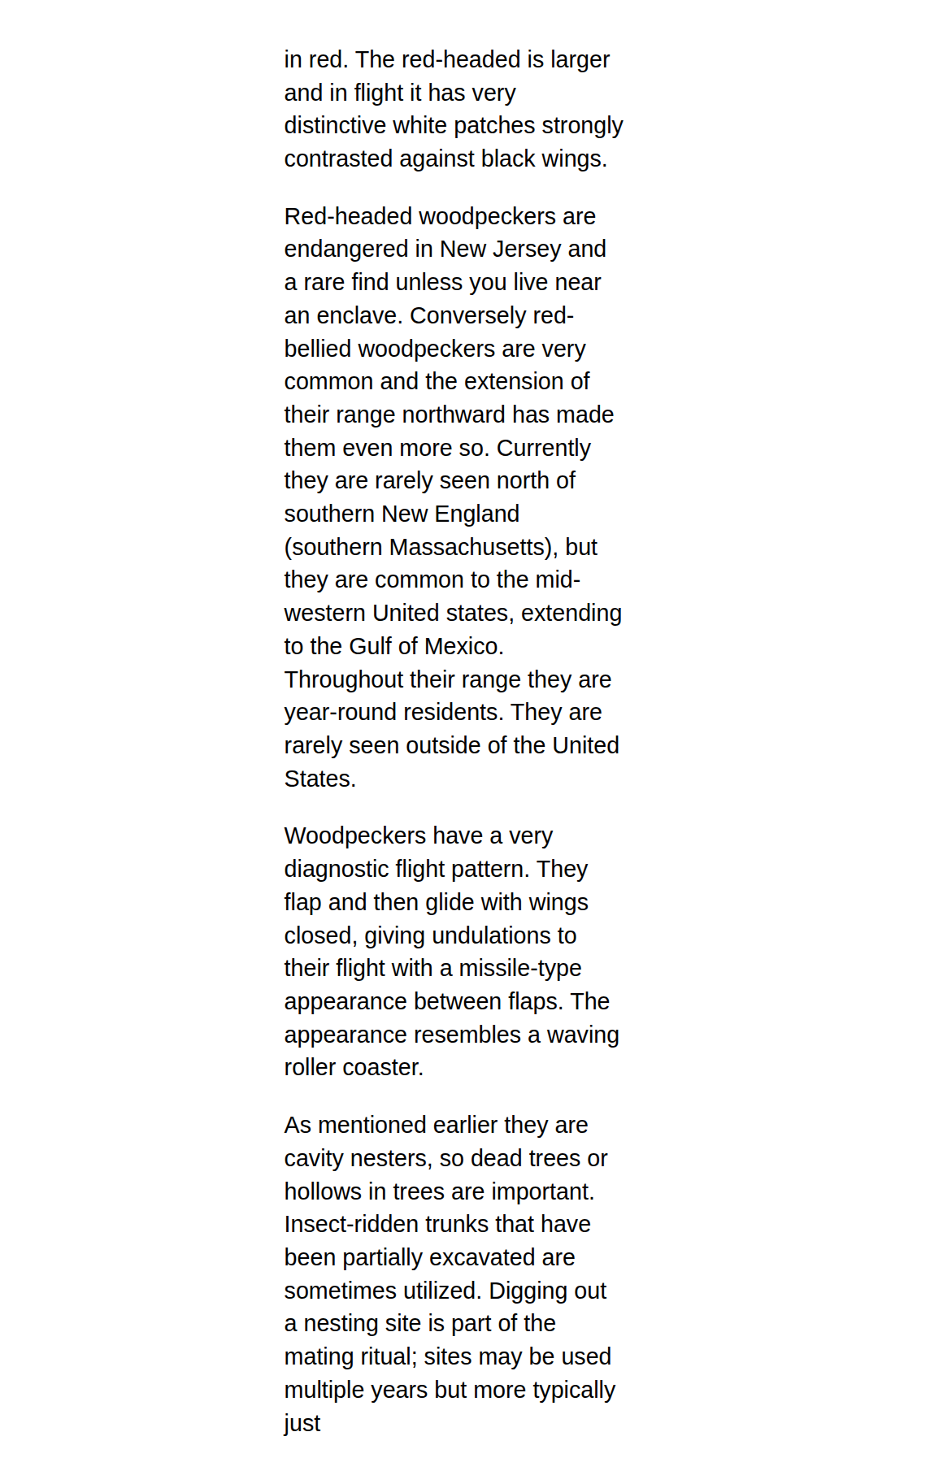in red. The red-headed is larger and in flight it has very distinctive white patches strongly contrasted against black wings.
Red-headed woodpeckers are endangered in New Jersey and a rare find unless you live near an enclave. Conversely red-bellied woodpeckers are very common and the extension of their range northward has made them even more so. Currently they are rarely seen north of southern New England (southern Massachusetts), but they are common to the mid-western United states, extending to the Gulf of Mexico. Throughout their range they are year-round residents. They are rarely seen outside of the United States.
Woodpeckers have a very diagnostic flight pattern. They flap and then glide with wings closed, giving undulations to their flight with a missile-type appearance between flaps. The appearance resembles a waving roller coaster.
As mentioned earlier they are cavity nesters, so dead trees or hollows in trees are important. Insect-ridden trunks that have been partially excavated are sometimes utilized. Digging out a nesting site is part of the mating ritual; sites may be used multiple years but more typically just